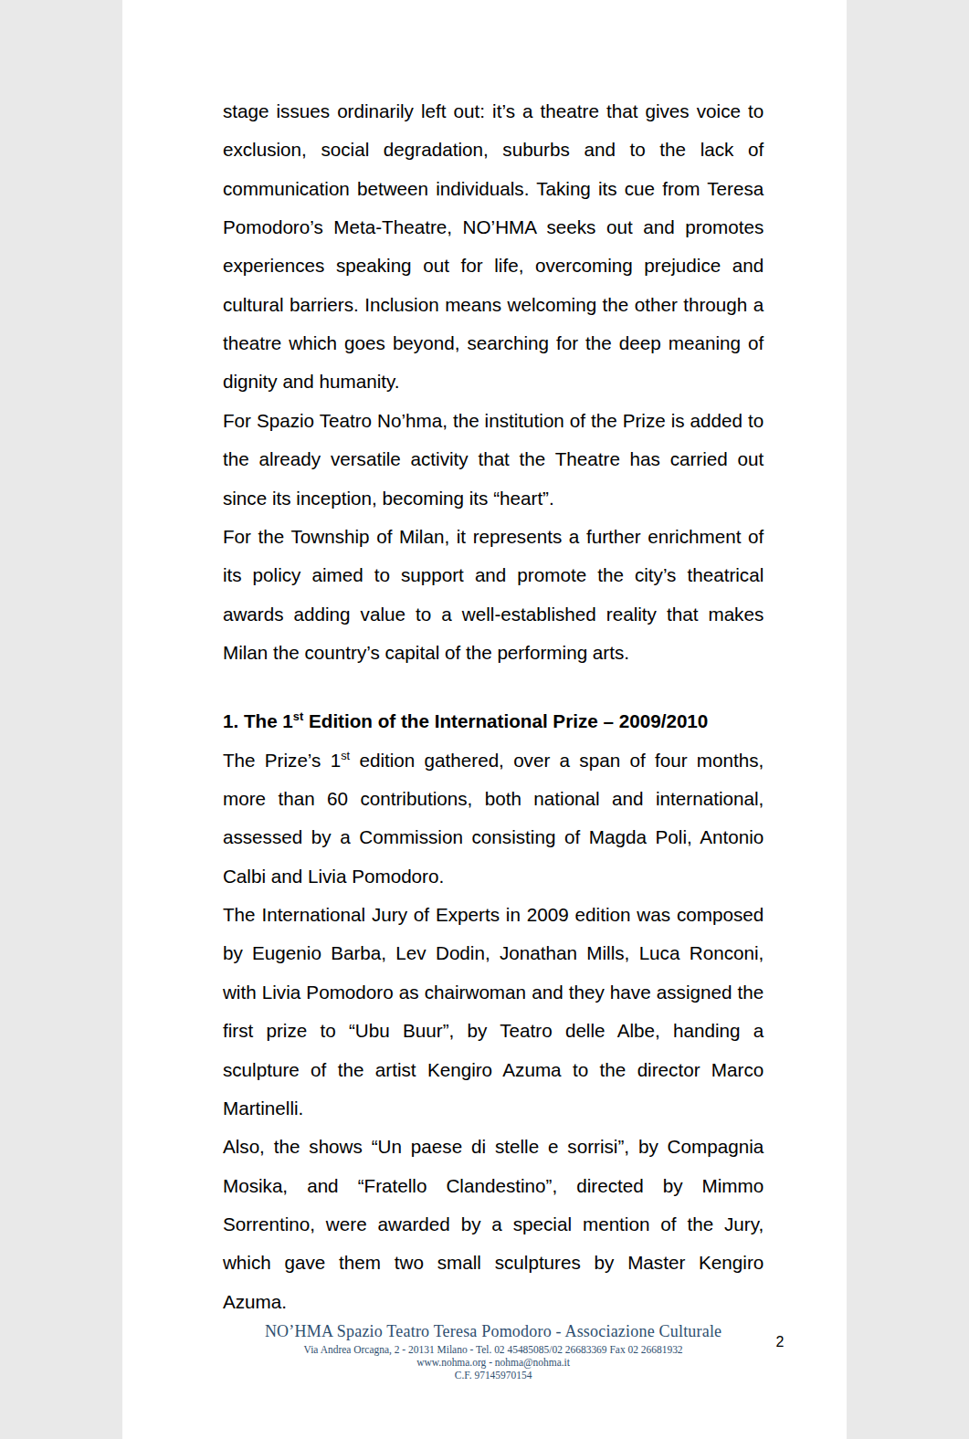stage issues ordinarily left out: it’s a theatre that gives voice to exclusion, social degradation, suburbs and to the lack of communication between individuals. Taking its cue from Teresa Pomodoro’s Meta-Theatre, NO’HMA seeks out and promotes experiences speaking out for life, overcoming prejudice and cultural barriers. Inclusion means welcoming the other through a theatre which goes beyond, searching for the deep meaning of dignity and humanity.
For Spazio Teatro No’hma, the institution of the Prize is added to the already versatile activity that the Theatre has carried out since its inception, becoming its “heart”.
For the Township of Milan, it represents a further enrichment of its policy aimed to support and promote the city’s theatrical awards adding value to a well-established reality that makes Milan the country’s capital of the performing arts.
1. The 1st Edition of the International Prize – 2009/2010
The Prize’s 1st edition gathered, over a span of four months, more than 60 contributions, both national and international, assessed by a Commission consisting of Magda Poli, Antonio Calbi and Livia Pomodoro.
The International Jury of Experts in 2009 edition was composed by Eugenio Barba, Lev Dodin, Jonathan Mills, Luca Ronconi, with Livia Pomodoro as chairwoman and they have assigned the first prize to “Ubu Buur”, by Teatro delle Albe, handing a sculpture of the artist Kengiro Azuma to the director Marco Martinelli.
Also, the shows “Un paese di stelle e sorrisi”, by Compagnia Mosika, and “Fratello Clandestino”, directed by Mimmo Sorrentino, were awarded by a special mention of the Jury, which gave them two small sculptures by Master Kengiro Azuma.
2
NO’HMA Spazio Teatro Teresa Pomodoro - Associazione Culturale
Via Andrea Orcagna, 2 - 20131 Milano - Tel. 02 45485085/02 26683369 Fax 02 26681932
www.nohma.org - nohma@nohma.it
C.F. 97145970154